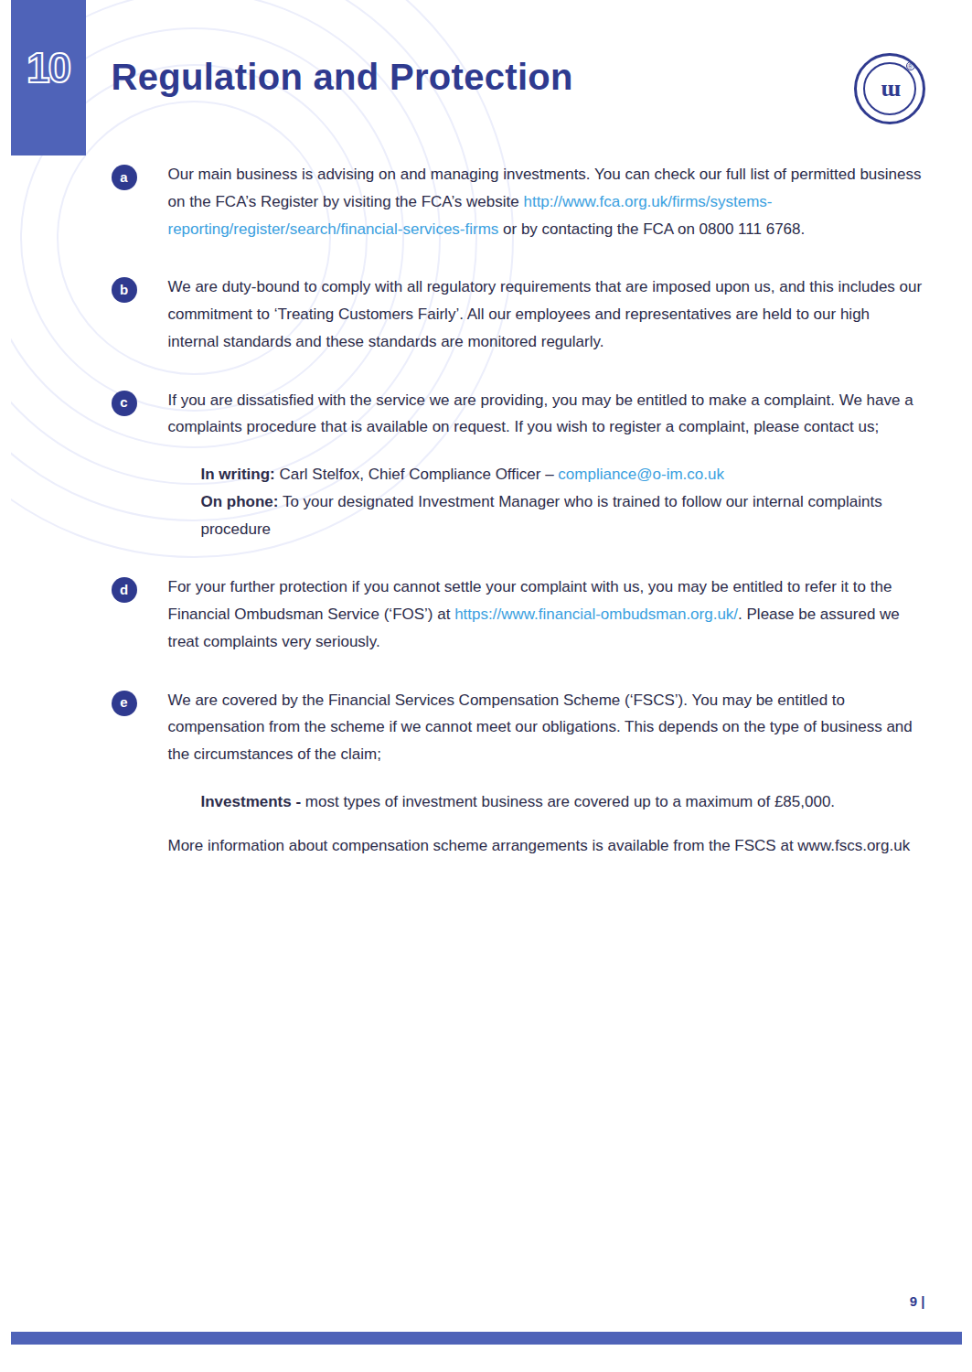10
Regulation and Protection
® ɯ
a
Our main business is advising on and managing investments. You can check our full list of permitted business on the FCA’s Register by visiting the FCA’s website http://www.fca.org.uk/firms/systems-reporting/register/search/financial-services-firms or by contacting the FCA on 0800 111 6768.
b
We are duty-bound to comply with all regulatory requirements that are imposed upon us, and this includes our commitment to ‘Treating Customers Fairly’. All our employees and representatives are held to our high internal standards and these standards are monitored regularly.
c
If you are dissatisfied with the service we are providing, you may be entitled to make a complaint. We have a complaints procedure that is available on request. If you wish to register a complaint, please contact us;
In writing: Carl Stelfox, Chief Compliance Officer – compliance@o-im.co.uk
On phone: To your designated Investment Manager who is trained to follow our internal complaints procedure
d
For your further protection if you cannot settle your complaint with us, you may be entitled to refer it to the Financial Ombudsman Service (‘FOS’) at https://www.financial-ombudsman.org.uk/. Please be assured we treat complaints very seriously.
e
We are covered by the Financial Services Compensation Scheme (‘FSCS’). You may be entitled to compensation from the scheme if we cannot meet our obligations. This depends on the type of business and the circumstances of the claim;
Investments - most types of investment business are covered up to a maximum of £85,000.
More information about compensation scheme arrangements is available from the FSCS at www.fscs.org.uk
9 |